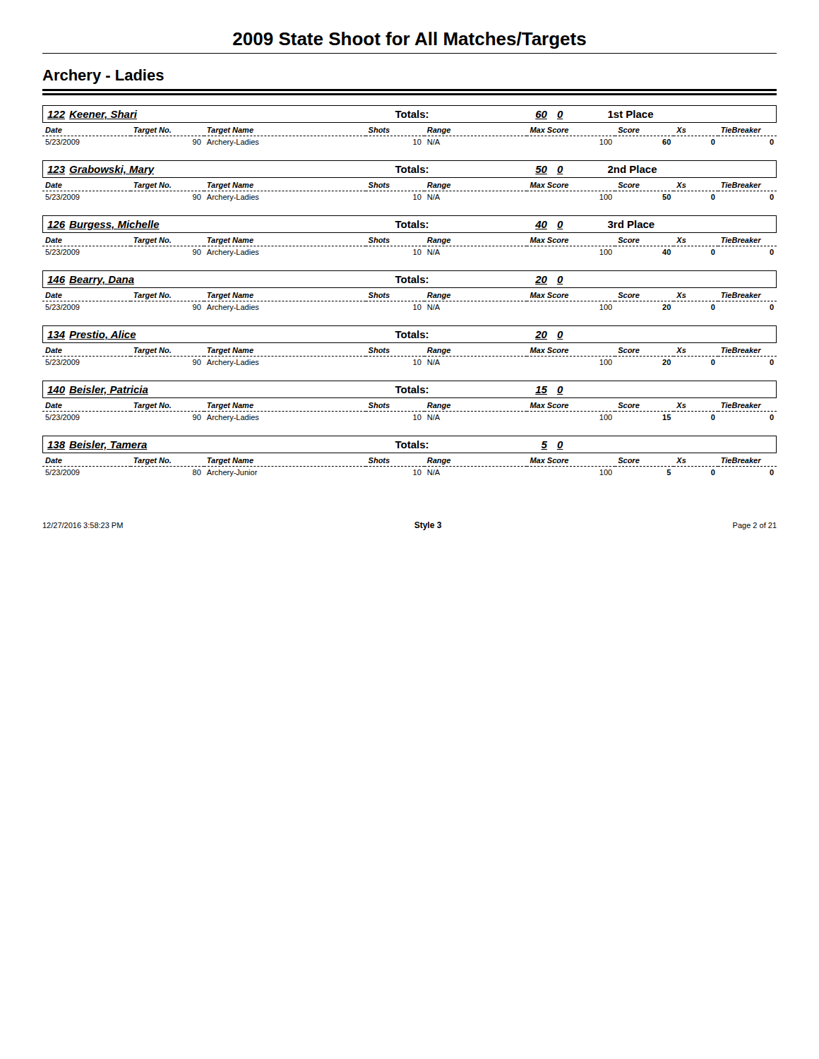2009 State Shoot for All Matches/Targets
Archery - Ladies
122 Keener, Shari
Totals:
60
0
1st Place
| Date | Target No. | Target Name | Shots | Range | Max Score | Score | Xs | TieBreaker |
| --- | --- | --- | --- | --- | --- | --- | --- | --- |
| 5/23/2009 | 90 | Archery-Ladies | 10 | N/A | 100 | 60 | 0 | 0 |
123 Grabowski, Mary
Totals:
50
0
2nd Place
| Date | Target No. | Target Name | Shots | Range | Max Score | Score | Xs | TieBreaker |
| --- | --- | --- | --- | --- | --- | --- | --- | --- |
| 5/23/2009 | 90 | Archery-Ladies | 10 | N/A | 100 | 50 | 0 | 0 |
126 Burgess, Michelle
Totals:
40
0
3rd Place
| Date | Target No. | Target Name | Shots | Range | Max Score | Score | Xs | TieBreaker |
| --- | --- | --- | --- | --- | --- | --- | --- | --- |
| 5/23/2009 | 90 | Archery-Ladies | 10 | N/A | 100 | 40 | 0 | 0 |
146 Bearry, Dana
Totals:
20
0
| Date | Target No. | Target Name | Shots | Range | Max Score | Score | Xs | TieBreaker |
| --- | --- | --- | --- | --- | --- | --- | --- | --- |
| 5/23/2009 | 90 | Archery-Ladies | 10 | N/A | 100 | 20 | 0 | 0 |
134 Prestio, Alice
Totals:
20
0
| Date | Target No. | Target Name | Shots | Range | Max Score | Score | Xs | TieBreaker |
| --- | --- | --- | --- | --- | --- | --- | --- | --- |
| 5/23/2009 | 90 | Archery-Ladies | 10 | N/A | 100 | 20 | 0 | 0 |
140 Beisler, Patricia
Totals:
15
0
| Date | Target No. | Target Name | Shots | Range | Max Score | Score | Xs | TieBreaker |
| --- | --- | --- | --- | --- | --- | --- | --- | --- |
| 5/23/2009 | 90 | Archery-Ladies | 10 | N/A | 100 | 15 | 0 | 0 |
138 Beisler, Tamera
Totals:
5
0
| Date | Target No. | Target Name | Shots | Range | Max Score | Score | Xs | TieBreaker |
| --- | --- | --- | --- | --- | --- | --- | --- | --- |
| 5/23/2009 | 80 | Archery-Junior | 10 | N/A | 100 | 5 | 0 | 0 |
12/27/2016 3:58:23 PM
Style 3
Page 2 of 21